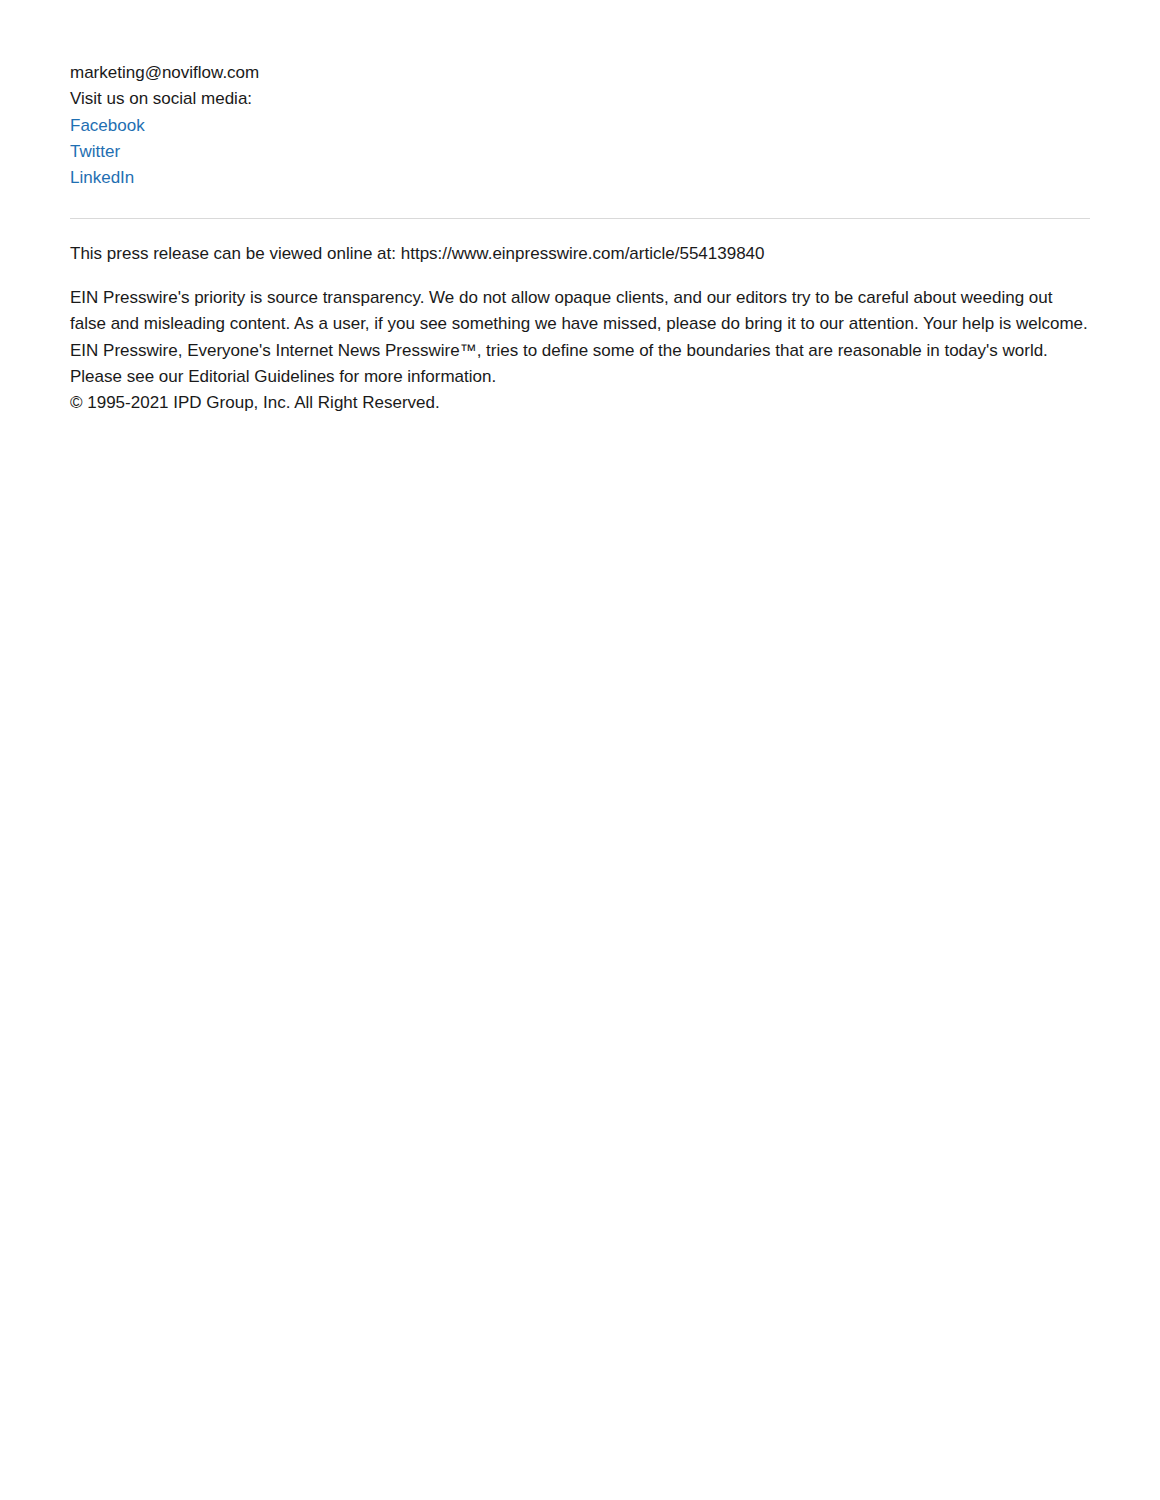marketing@noviflow.com
Visit us on social media:
Facebook
Twitter
LinkedIn
This press release can be viewed online at: https://www.einpresswire.com/article/554139840
EIN Presswire's priority is source transparency. We do not allow opaque clients, and our editors try to be careful about weeding out false and misleading content. As a user, if you see something we have missed, please do bring it to our attention. Your help is welcome. EIN Presswire, Everyone's Internet News Presswire™, tries to define some of the boundaries that are reasonable in today's world. Please see our Editorial Guidelines for more information.
© 1995-2021 IPD Group, Inc. All Right Reserved.